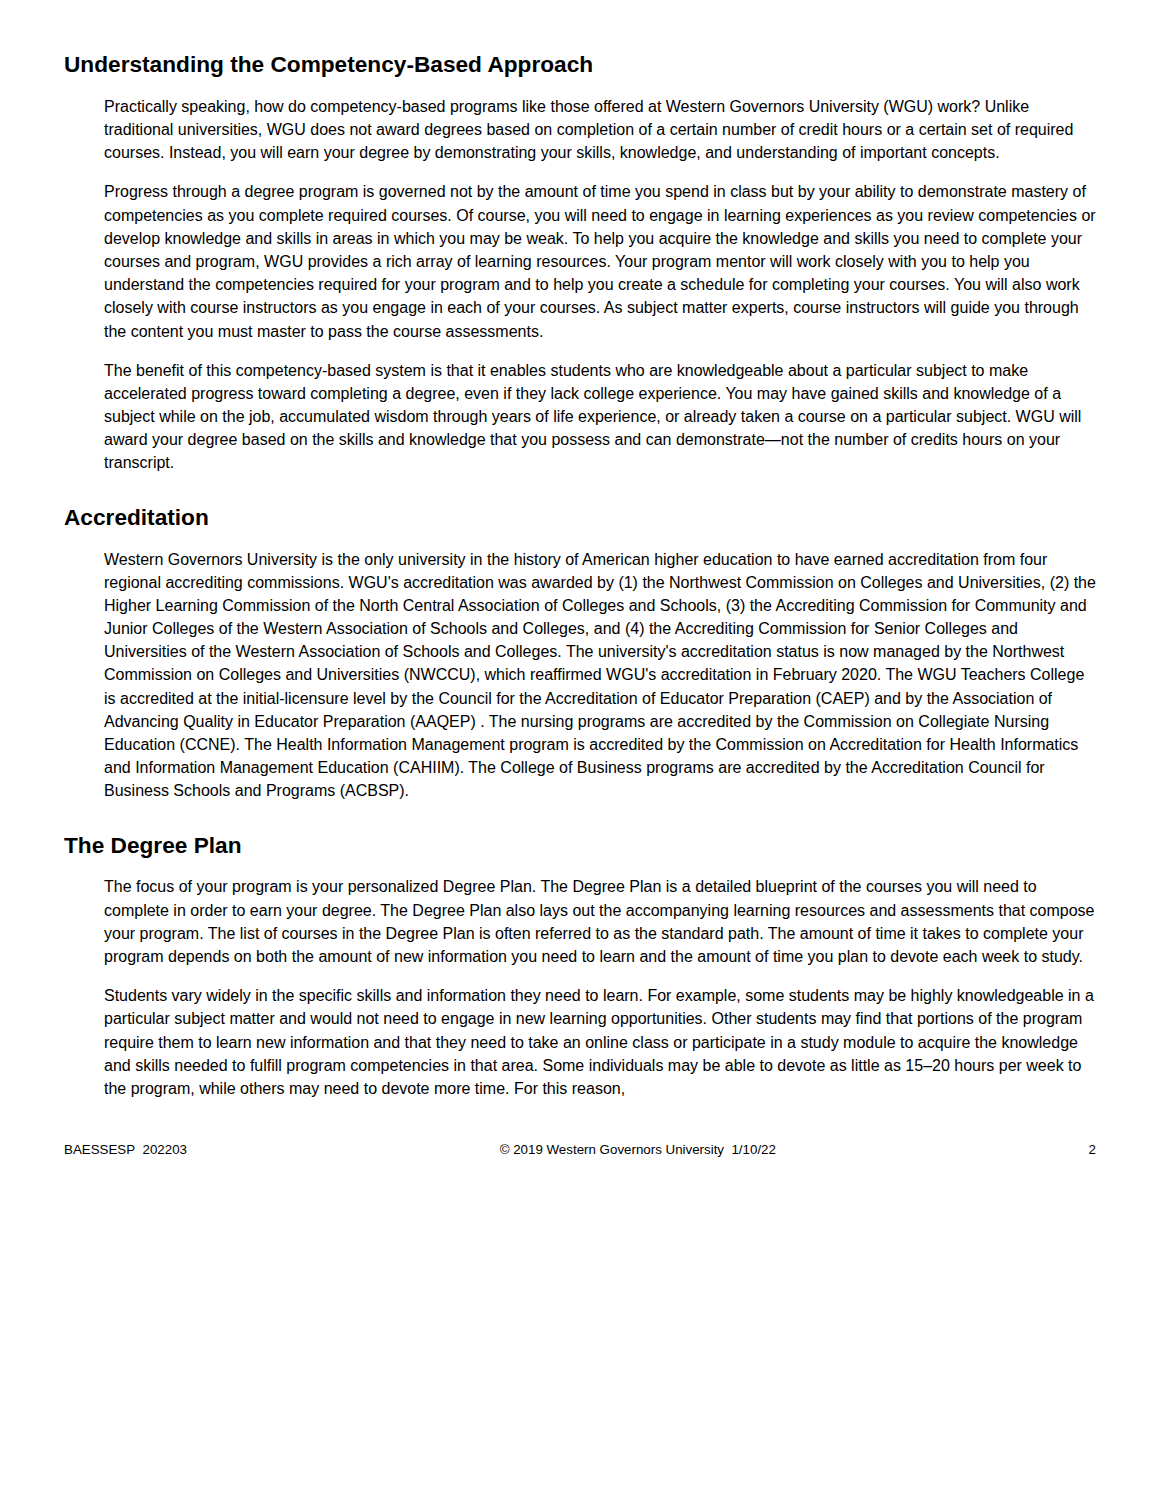Understanding the Competency-Based Approach
Practically speaking, how do competency-based programs like those offered at Western Governors University (WGU) work? Unlike traditional universities, WGU does not award degrees based on completion of a certain number of credit hours or a certain set of required courses. Instead, you will earn your degree by demonstrating your skills, knowledge, and understanding of important concepts.
Progress through a degree program is governed not by the amount of time you spend in class but by your ability to demonstrate mastery of competencies as you complete required courses. Of course, you will need to engage in learning experiences as you review competencies or develop knowledge and skills in areas in which you may be weak. To help you acquire the knowledge and skills you need to complete your courses and program, WGU provides a rich array of learning resources. Your program mentor will work closely with you to help you understand the competencies required for your program and to help you create a schedule for completing your courses. You will also work closely with course instructors as you engage in each of your courses. As subject matter experts, course instructors will guide you through the content you must master to pass the course assessments.
The benefit of this competency-based system is that it enables students who are knowledgeable about a particular subject to make accelerated progress toward completing a degree, even if they lack college experience. You may have gained skills and knowledge of a subject while on the job, accumulated wisdom through years of life experience, or already taken a course on a particular subject. WGU will award your degree based on the skills and knowledge that you possess and can demonstrate—not the number of credits hours on your transcript.
Accreditation
Western Governors University is the only university in the history of American higher education to have earned accreditation from four regional accrediting commissions. WGU's accreditation was awarded by (1) the Northwest Commission on Colleges and Universities, (2) the Higher Learning Commission of the North Central Association of Colleges and Schools, (3) the Accrediting Commission for Community and Junior Colleges of the Western Association of Schools and Colleges, and (4) the Accrediting Commission for Senior Colleges and Universities of the Western Association of Schools and Colleges. The university's accreditation status is now managed by the Northwest Commission on Colleges and Universities (NWCCU), which reaffirmed WGU's accreditation in February 2020. The WGU Teachers College is accredited at the initial-licensure level by the Council for the Accreditation of Educator Preparation (CAEP) and by the Association of Advancing Quality in Educator Preparation (AAQEP) . The nursing programs are accredited by the Commission on Collegiate Nursing Education (CCNE). The Health Information Management program is accredited by the Commission on Accreditation for Health Informatics and Information Management Education (CAHIIM). The College of Business programs are accredited by the Accreditation Council for Business Schools and Programs (ACBSP).
The Degree Plan
The focus of your program is your personalized Degree Plan. The Degree Plan is a detailed blueprint of the courses you will need to complete in order to earn your degree. The Degree Plan also lays out the accompanying learning resources and assessments that compose your program. The list of courses in the Degree Plan is often referred to as the standard path. The amount of time it takes to complete your program depends on both the amount of new information you need to learn and the amount of time you plan to devote each week to study.
Students vary widely in the specific skills and information they need to learn. For example, some students may be highly knowledgeable in a particular subject matter and would not need to engage in new learning opportunities. Other students may find that portions of the program require them to learn new information and that they need to take an online class or participate in a study module to acquire the knowledge and skills needed to fulfill program competencies in that area. Some individuals may be able to devote as little as 15–20 hours per week to the program, while others may need to devote more time. For this reason,
BAESSESP 202203 © 2019 Western Governors University 1/10/22 2